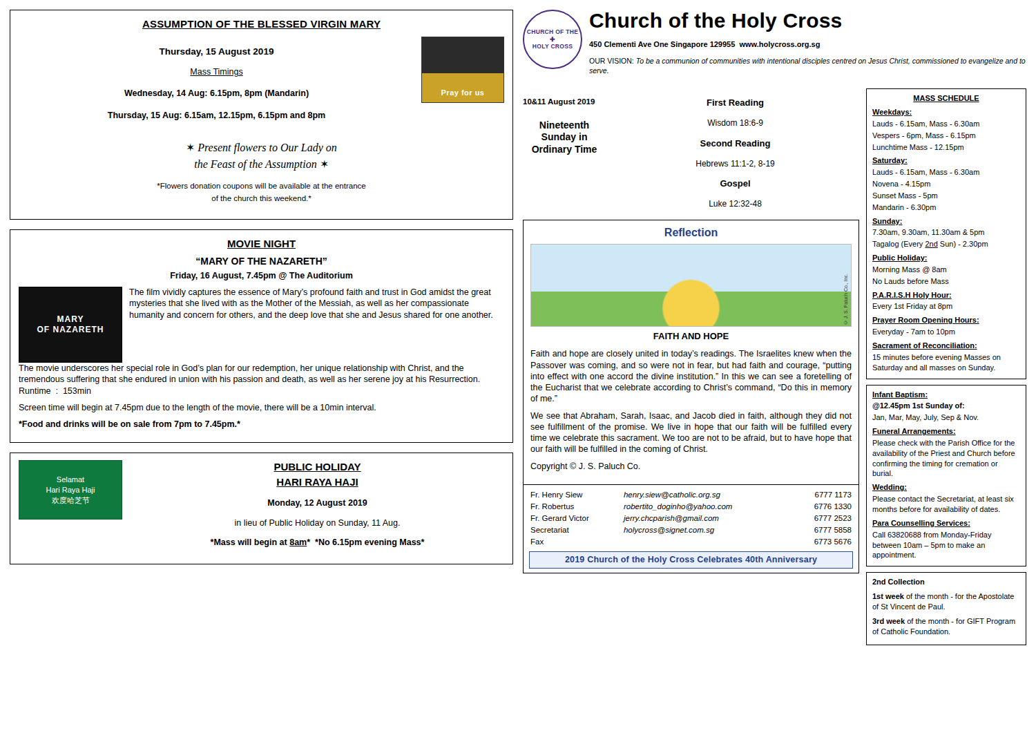ASSUMPTION OF THE BLESSED VIRGIN MARY
Thursday, 15 August 2019
Mass Timings
Wednesday, 14 Aug: 6.15pm, 8pm (Mandarin)
Thursday, 15 Aug: 6.15am, 12.15pm, 6.15pm and 8pm
Pray for us
✶ Present flowers to Our Lady on
the Feast of the Assumption ✶
*Flowers donation coupons will be available at the entrance
of the church this weekend.*
MOVIE NIGHT
“MARY OF THE NAZARETH”
Friday, 16 August, 7.45pm @ The Auditorium
MARY
OF NAZARETH
The film vividly captures the essence of Mary’s profound faith and trust in God amidst the great mysteries that she lived with as the Mother of the Messiah, as well as her compassionate humanity and concern for others, and the deep love that she and Jesus shared for one another.
The movie underscores her special role in God’s plan for our redemption, her unique relationship with Christ, and the tremendous suffering that she endured in union with his passion and death, as well as her serene joy at his Resurrection. Runtime : 153min
Screen time will begin at 7.45pm due to the length of the movie, there will be a 10min interval.
*Food and drinks will be on sale from 7pm to 7.45pm.*
Selamat
Hari Raya Haji
欢度哈芝节
PUBLIC HOLIDAY
HARI RAYA HAJI
Monday, 12 August 2019
in lieu of Public Holiday on Sunday, 11 Aug.
*Mass will begin at 8am* *No 6.15pm evening Mass*
CHURCH OF THE
✚
HOLY CROSS
Church of the Holy Cross
450 Clementi Ave One Singapore 129955 www.holycross.org.sg
OUR VISION: To be a communion of communities with intentional disciples centred on Jesus Christ, commissioned to evangelize and to serve.
10&11 August 2019
Nineteenth
Sunday in
Ordinary Time
First Reading
Wisdom 18:6-9
Second Reading
Hebrews 11:1-2, 8-19
Gospel
Luke 12:32-48
Reflection
FAITH AND HOPE
Faith and hope are closely united in today’s readings. The Israelites knew when the Passover was coming, and so were not in fear, but had faith and courage, “putting into effect with one accord the divine institution.” In this we can see a foretelling of the Eucharist that we celebrate according to Christ’s command, “Do this in memory of me.”
We see that Abraham, Sarah, Isaac, and Jacob died in faith, although they did not see fulfillment of the promise. We live in hope that our faith will be fulfilled every time we celebrate this sacrament. We too are not to be afraid, but to have hope that our faith will be fulfilled in the coming of Christ.
Copyright © J. S. Paluch Co.
| Fr. Henry Siew | henry.siew@catholic.org.sg | 6777 1173 |
| Fr. Robertus | robertito_doginho@yahoo.com | 6776 1330 |
| Fr. Gerard Victor | jerry.chcparish@gmail.com | 6777 2523 |
| Secretariat | holycross@signet.com.sg | 6777 5858 |
| Fax | | 6773 5676 |
2019 Church of the Holy Cross Celebrates 40th Anniversary
MASS SCHEDULE
Weekdays:
Lauds - 6.15am, Mass - 6.30am
Vespers - 6pm, Mass - 6.15pm
Lunchtime Mass - 12.15pm
Saturday:
Lauds - 6.15am, Mass - 6.30am
Novena - 4.15pm
Sunset Mass - 5pm
Mandarin - 6.30pm
Sunday:
7.30am, 9.30am, 11.30am & 5pm
Tagalog (Every 2nd Sun) - 2.30pm
Public Holiday:
Morning Mass @ 8am
No Lauds before Mass
P.A.R.I.S.H Holy Hour:
Every 1st Friday at 8pm
Prayer Room Opening Hours:
Everyday - 7am to 10pm
Sacrament of Reconciliation:
15 minutes before evening Masses on Saturday and all masses on Sunday.
Infant Baptism:
@12.45pm 1st Sunday of:
Jan, Mar, May, July, Sep & Nov.
Funeral Arrangements:
Please check with the Parish Office for the availability of the Priest and Church before confirming the timing for cremation or burial.
Wedding:
Please contact the Secretariat, at least six months before for availability of dates.
Para Counselling Services:
Call 63820688 from Monday-Friday between 10am – 5pm to make an appointment.
2nd Collection
1st week of the month - for the Apostolate of St Vincent de Paul.
3rd week of the month - for GIFT Program of Catholic Foundation.